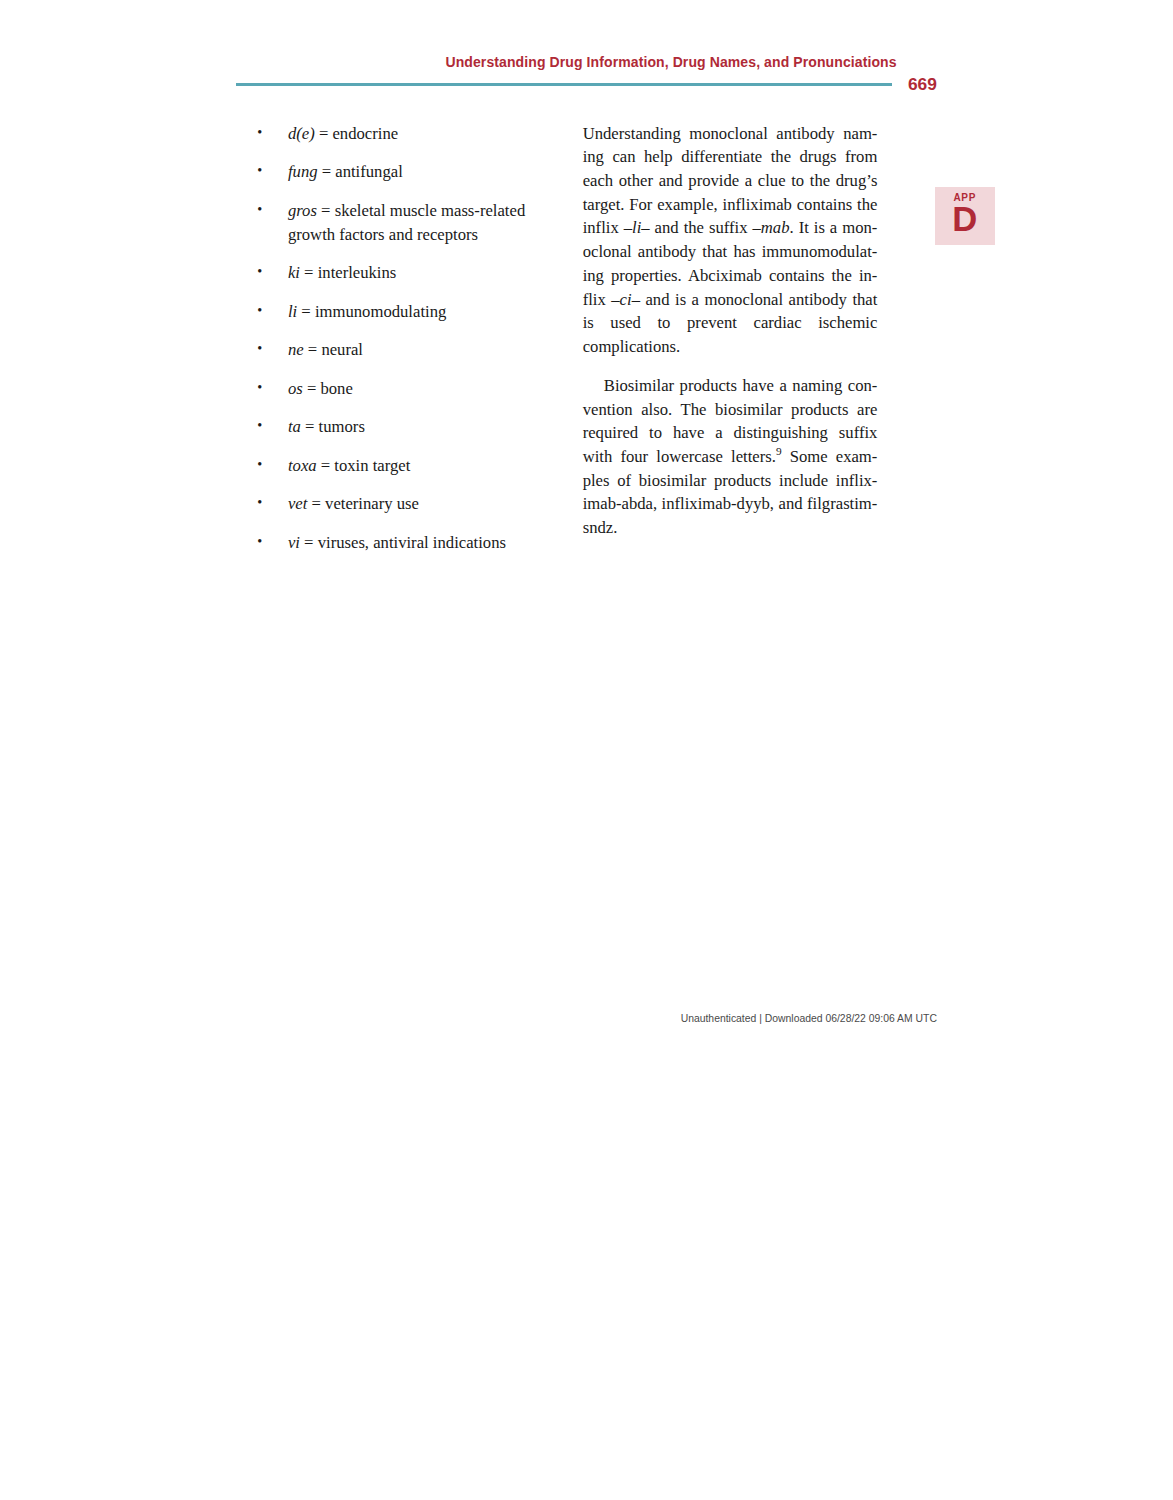Understanding Drug Information, Drug Names, and Pronunciations
669
APP
D
d(e) = endocrine
fung = antifungal
gros = skeletal muscle mass-related growth factors and receptors
ki = interleukins
li = immunomodulating
ne = neural
os = bone
ta = tumors
toxa = toxin target
vet = veterinary use
vi = viruses, antiviral indications
Understanding monoclonal antibody naming can help differentiate the drugs from each other and provide a clue to the drug’s target. For example, infliximab contains the inflix –li– and the suffix –mab. It is a monoclonal antibody that has immunomodulating properties. Abciximab contains the inflix –ci– and is a monoclonal antibody that is used to prevent cardiac ischemic complications.
Biosimilar products have a naming convention also. The biosimilar products are required to have a distinguishing suffix with four lowercase letters.9 Some examples of biosimilar products include infliximab-abda, infliximab-dyyb, and filgrastim-sndz.
Unauthenticated | Downloaded 06/28/22 09:06 AM UTC